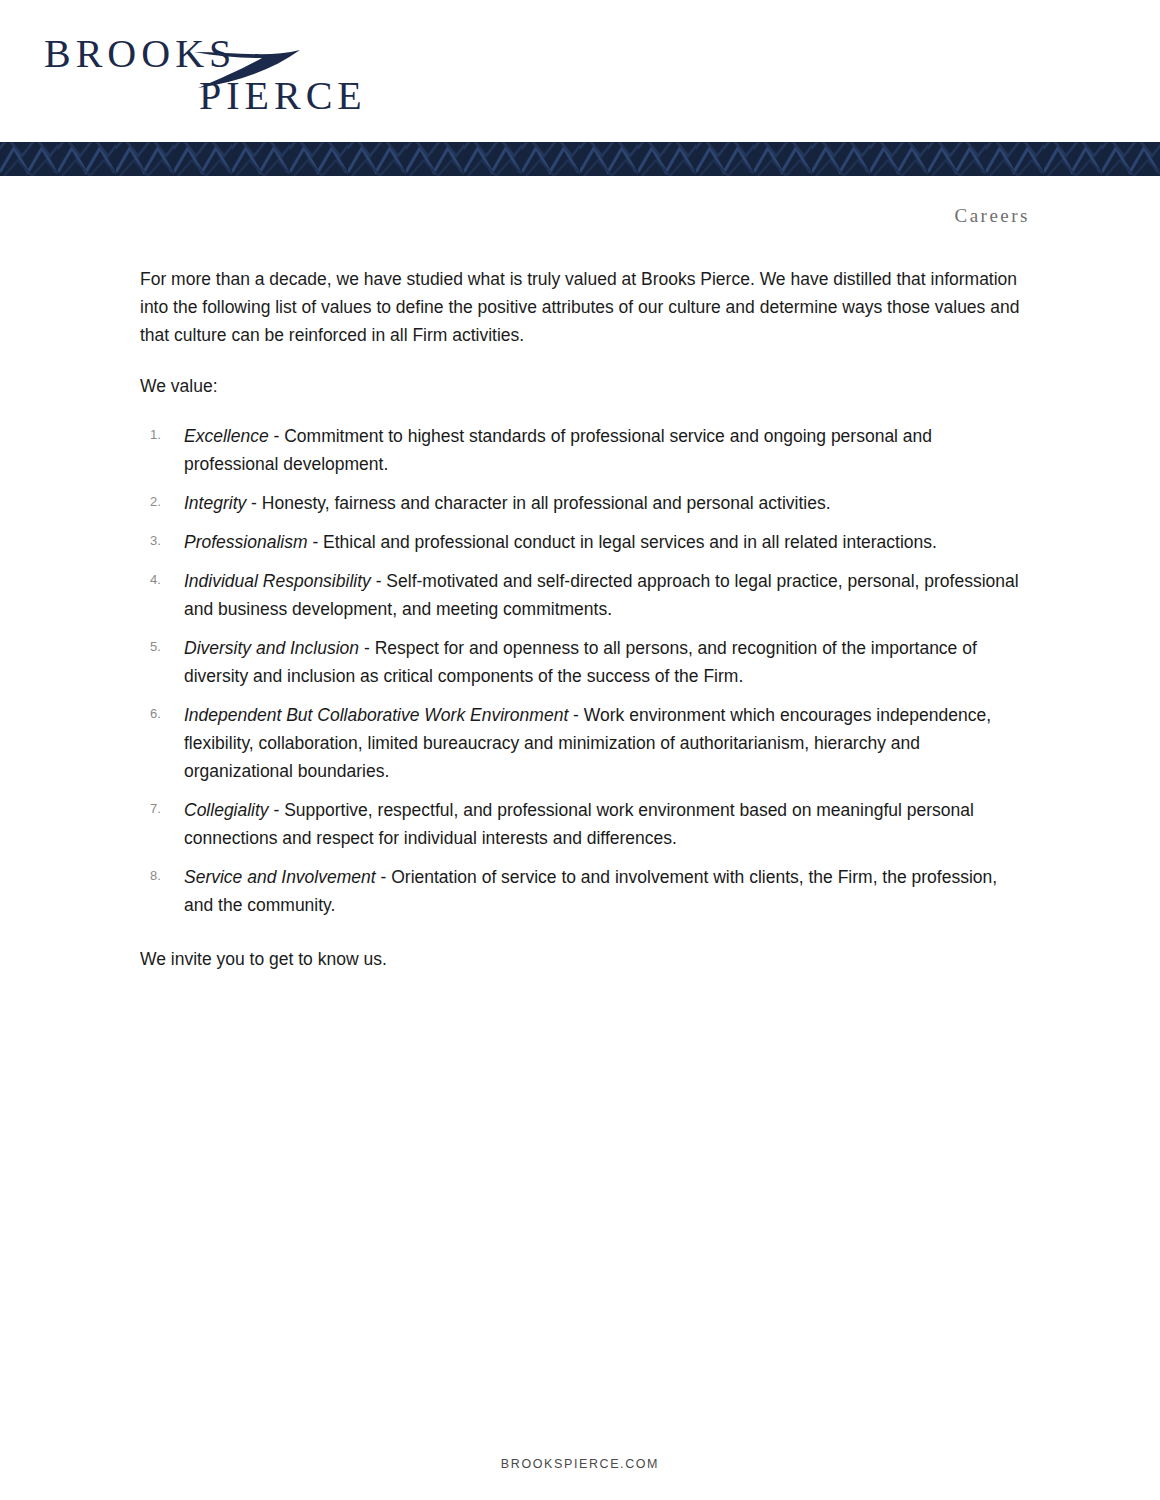BROOKS PIERCE
Careers
For more than a decade, we have studied what is truly valued at Brooks Pierce. We have distilled that information into the following list of values to define the positive attributes of our culture and determine ways those values and that culture can be reinforced in all Firm activities.
We value:
Excellence - Commitment to highest standards of professional service and ongoing personal and professional development.
Integrity - Honesty, fairness and character in all professional and personal activities.
Professionalism - Ethical and professional conduct in legal services and in all related interactions.
Individual Responsibility - Self-motivated and self-directed approach to legal practice, personal, professional and business development, and meeting commitments.
Diversity and Inclusion - Respect for and openness to all persons, and recognition of the importance of diversity and inclusion as critical components of the success of the Firm.
Independent But Collaborative Work Environment - Work environment which encourages independence, flexibility, collaboration, limited bureaucracy and minimization of authoritarianism, hierarchy and organizational boundaries.
Collegiality - Supportive, respectful, and professional work environment based on meaningful personal connections and respect for individual interests and differences.
Service and Involvement - Orientation of service to and involvement with clients, the Firm, the profession, and the community.
We invite you to get to know us.
BROOKSPIERCE.COM